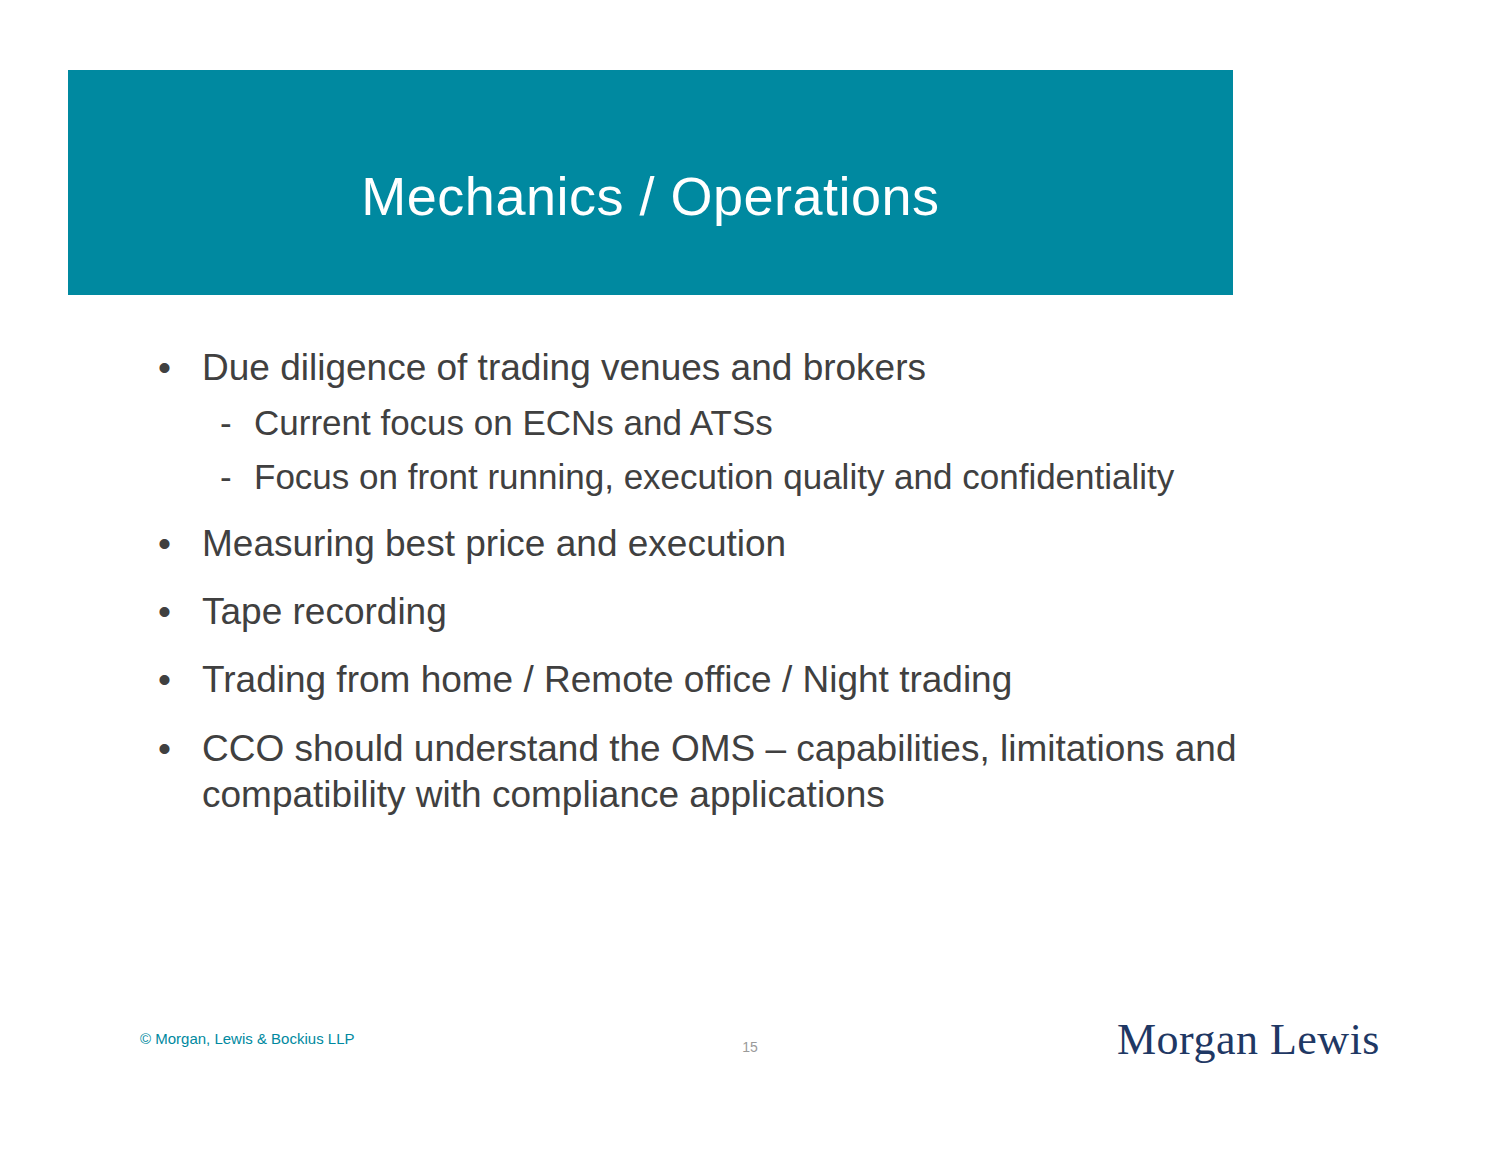Mechanics / Operations
Due diligence of trading venues and brokers
Current focus on ECNs and ATSs
Focus on front running, execution quality and confidentiality
Measuring best price and execution
Tape recording
Trading from home / Remote office / Night trading
CCO should understand the OMS – capabilities, limitations and compatibility with compliance applications
© Morgan, Lewis & Bockius LLP
15
Morgan Lewis